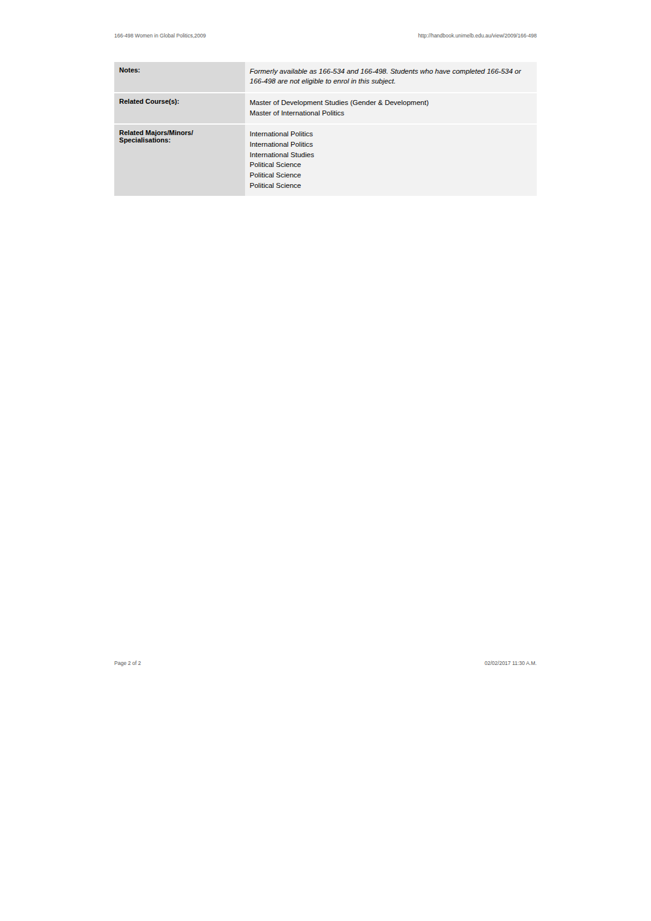166-498 Women in Global Politics,2009
http://handbook.unimelb.edu.au/view/2009/166-498
| Notes: | Formerly available as 166-534 and 166-498. Students who have completed 166-534 or 166-498 are not eligible to enrol in this subject. |
| Related Course(s): | Master of Development Studies (Gender & Development) Master of International Politics |
| Related Majors/Minors/ Specialisations: | International Politics International Politics International Studies Political Science Political Science Political Science |
Page 2 of 2
02/02/2017 11:30 A.M.